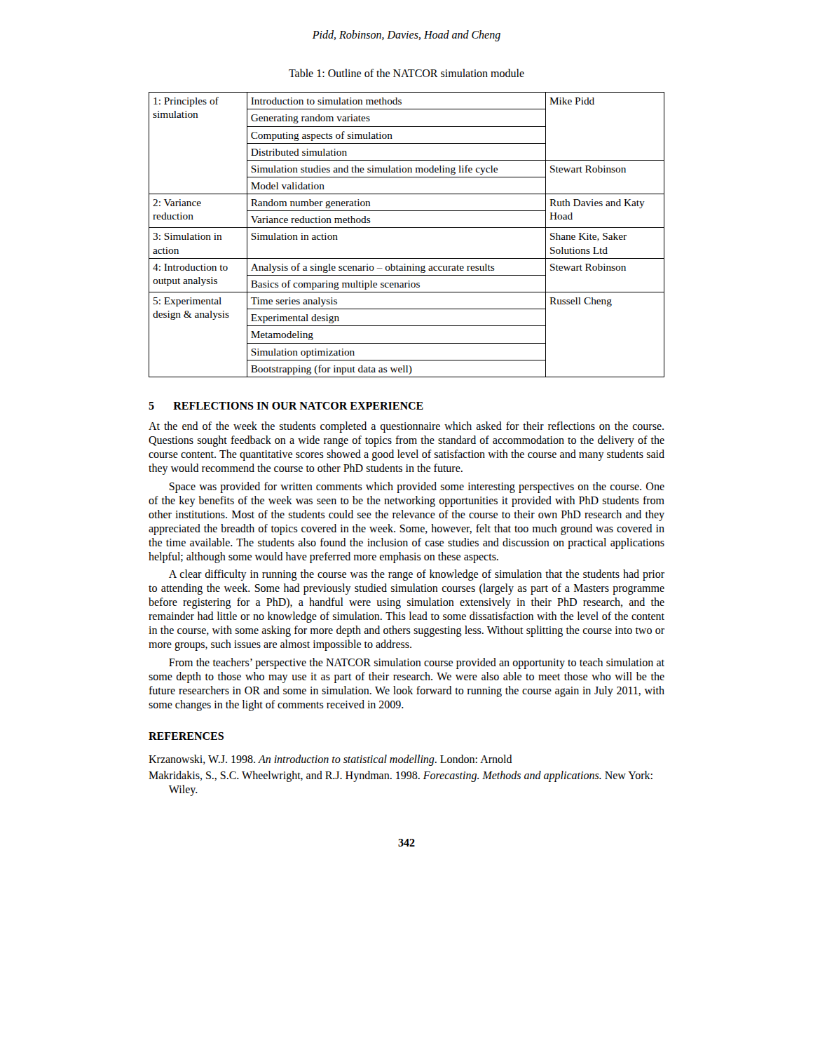Pidd, Robinson, Davies, Hoad and Cheng
Table 1: Outline of the NATCOR simulation module
| 1: Principles of simulation | Introduction to simulation methods | Mike Pidd |
| Generating random variates |
| Computing aspects of simulation |
| Distributed simulation |
| Simulation studies and the simulation modeling life cycle | Stewart Robinson |
| Model validation |
| 2: Variance reduction | Random number generation | Ruth Davies and Katy Hoad |
| Variance reduction methods |
| 3: Simulation in action | Simulation in action | Shane Kite, Saker Solutions Ltd |
| 4: Introduction to output analysis | Analysis of a single scenario – obtaining accurate results | Stewart Robinson |
| Basics of comparing multiple scenarios |
| 5: Experimental design & analysis | Time series analysis | Russell Cheng |
| Experimental design |
| Metamodeling |
| Simulation optimization |
| Bootstrapping (for input data as well) |
5 REFLECTIONS IN OUR NATCOR EXPERIENCE
At the end of the week the students completed a questionnaire which asked for their reflections on the course. Questions sought feedback on a wide range of topics from the standard of accommodation to the delivery of the course content. The quantitative scores showed a good level of satisfaction with the course and many students said they would recommend the course to other PhD students in the future.
Space was provided for written comments which provided some interesting perspectives on the course. One of the key benefits of the week was seen to be the networking opportunities it provided with PhD students from other institutions. Most of the students could see the relevance of the course to their own PhD research and they appreciated the breadth of topics covered in the week. Some, however, felt that too much ground was covered in the time available. The students also found the inclusion of case studies and discussion on practical applications helpful; although some would have preferred more emphasis on these aspects.
A clear difficulty in running the course was the range of knowledge of simulation that the students had prior to attending the week. Some had previously studied simulation courses (largely as part of a Masters programme before registering for a PhD), a handful were using simulation extensively in their PhD research, and the remainder had little or no knowledge of simulation. This lead to some dissatisfaction with the level of the content in the course, with some asking for more depth and others suggesting less. Without splitting the course into two or more groups, such issues are almost impossible to address.
From the teachers’ perspective the NATCOR simulation course provided an opportunity to teach simulation at some depth to those who may use it as part of their research. We were also able to meet those who will be the future researchers in OR and some in simulation. We look forward to running the course again in July 2011, with some changes in the light of comments received in 2009.
REFERENCES
Krzanowski, W.J. 1998. An introduction to statistical modelling. London: Arnold
Makridakis, S., S.C. Wheelwright, and R.J. Hyndman. 1998. Forecasting. Methods and applications. New York: Wiley.
342